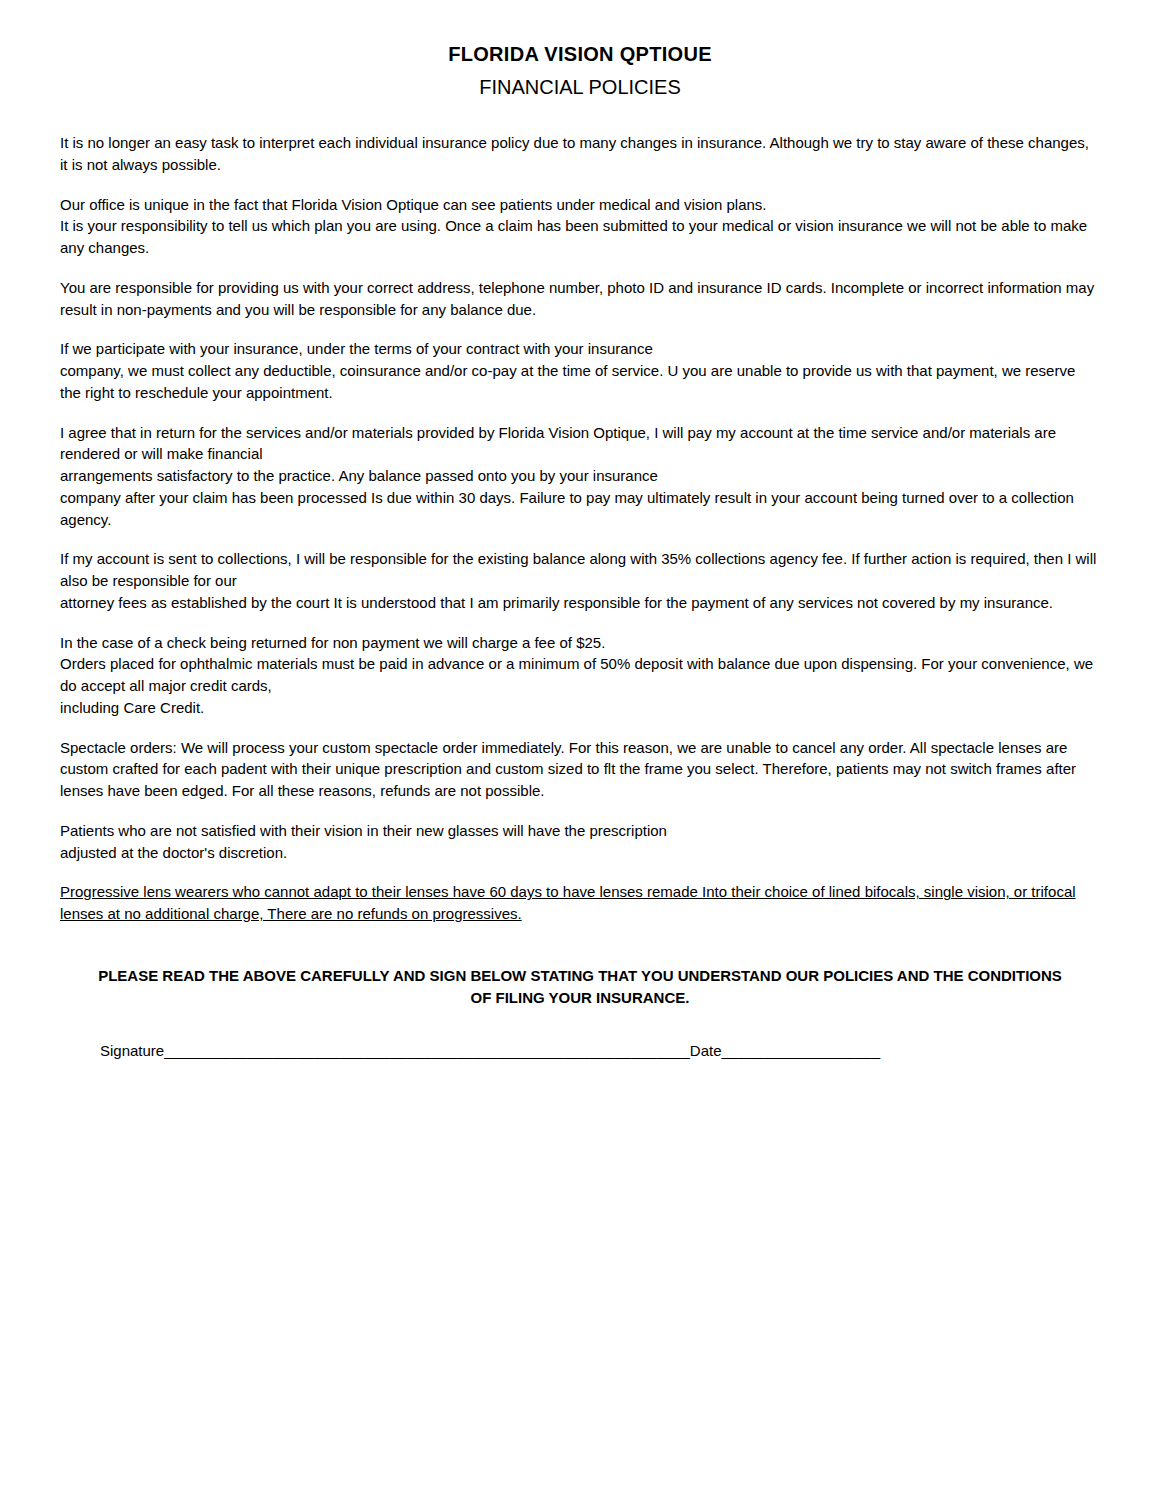FLORIDA VISION QPTIOUE
FINANCIAL POLICIES
It is no longer an easy task to interpret each individual insurance policy due to many changes in insurance. Although we try to stay aware of these changes, it is not always possible.
Our office is unique in the fact that Florida Vision Optique can see patients under medical and vision plans.
It is your responsibility to tell us which plan you are using. Once a claim has been submitted to your medical or vision insurance we will not be able to make any changes.
You are responsible for providing us with your correct address, telephone number, photo ID and insurance ID cards. Incomplete or incorrect information may result in non-payments and you will be responsible for any balance due.
If we participate with your insurance, under the terms of your contract with your insurance
company, we must collect any deductible, coinsurance and/or co-pay at the time of service. U you are unable to provide us with that payment, we reserve the right to reschedule your appointment.
I agree that in return for the services and/or materials provided by Florida Vision Optique, I will pay my account at the time service and/or materials are rendered or will make financial
arrangements satisfactory to the practice. Any balance passed onto you by your insurance
company after your claim has been processed Is due within 30 days. Failure to pay may ultimately result in your account being turned over to a collection agency.
If my account is sent to collections, I will be responsible for the existing balance along with 35% collections agency fee. If further action is required, then I will also be responsible for our
attorney fees as established by the court It is understood that I am primarily responsible for the payment of any services not covered by my insurance.
In the case of a check being returned for non payment we will charge a fee of $25.
Orders placed for ophthalmic materials must be paid in advance or a minimum of 50% deposit with balance due upon dispensing. For your convenience, we do accept all major credit cards,
including Care Credit.
Spectacle orders: We will process your custom spectacle order immediately. For this reason, we are unable to cancel any order. All spectacle lenses are custom crafted for each padent with their unique prescription and custom sized to flt the frame you select. Therefore, patients may not switch frames after lenses have been edged. For all these reasons, refunds are not possible.
Patients who are not satisfied with their vision in their new glasses will have the prescription
adjusted at the doctor's discretion.
Progressive lens wearers who cannot adapt to their lenses have 60 days to have lenses remade Into their choice of lined bifocals, single vision, or trifocal lenses at no additional charge, There are no refunds on progressives.
PLEASE READ THE ABOVE CAREFULLY AND SIGN BELOW STATING THAT YOU UNDERSTAND OUR POLICIES AND THE CONDITIONS OF FILING YOUR INSURANCE.
Signature_______________________________________________________________Date___________________